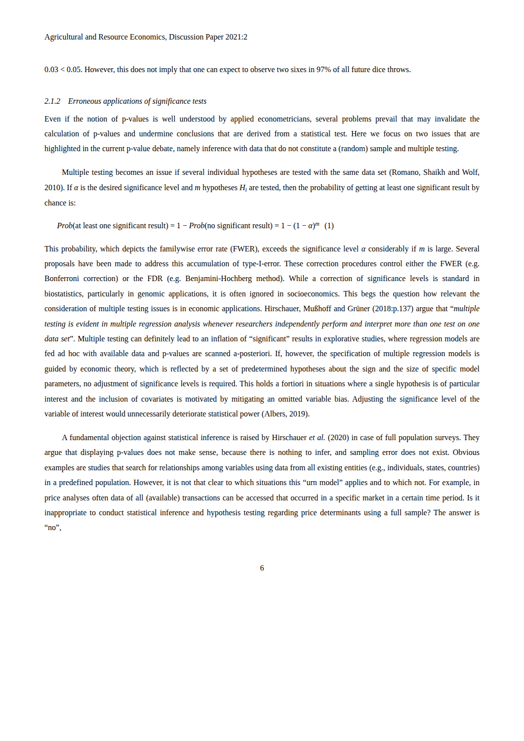Agricultural and Resource Economics, Discussion Paper 2021:2
0.03 < 0.05. However, this does not imply that one can expect to observe two sixes in 97% of all future dice throws.
2.1.2 Erroneous applications of significance tests
Even if the notion of p-values is well understood by applied econometricians, several problems prevail that may invalidate the calculation of p-values and undermine conclusions that are derived from a statistical test. Here we focus on two issues that are highlighted in the current p-value debate, namely inference with data that do not constitute a (random) sample and multiple testing.
Multiple testing becomes an issue if several individual hypotheses are tested with the same data set (Romano, Shaikh and Wolf, 2010). If α is the desired significance level and m hypotheses Hi are tested, then the probability of getting at least one significant result by chance is:
Prob(at least one significant result) = 1 − Prob(no significant result) = 1 − (1 − α)m (1)
This probability, which depicts the familywise error rate (FWER), exceeds the significance level α considerably if m is large. Several proposals have been made to address this accumulation of type-I-error. These correction procedures control either the FWER (e.g. Bonferroni correction) or the FDR (e.g. Benjamini-Hochberg method). While a correction of significance levels is standard in biostatistics, particularly in genomic applications, it is often ignored in socioeconomics. This begs the question how relevant the consideration of multiple testing issues is in economic applications. Hirschauer, Mußhoff and Grüner (2018:p.137) argue that “multiple testing is evident in multiple regression analysis whenever researchers independently perform and interpret more than one test on one data set”. Multiple testing can definitely lead to an inflation of “significant” results in explorative studies, where regression models are fed ad hoc with available data and p-values are scanned a-posteriori. If, however, the specification of multiple regression models is guided by economic theory, which is reflected by a set of predetermined hypotheses about the sign and the size of specific model parameters, no adjustment of significance levels is required. This holds a fortiori in situations where a single hypothesis is of particular interest and the inclusion of covariates is motivated by mitigating an omitted variable bias. Adjusting the significance level of the variable of interest would unnecessarily deteriorate statistical power (Albers, 2019).
A fundamental objection against statistical inference is raised by Hirschauer et al. (2020) in case of full population surveys. They argue that displaying p-values does not make sense, because there is nothing to infer, and sampling error does not exist. Obvious examples are studies that search for relationships among variables using data from all existing entities (e.g., individuals, states, countries) in a predefined population. However, it is not that clear to which situations this “urn model” applies and to which not. For example, in price analyses often data of all (available) transactions can be accessed that occurred in a specific market in a certain time period. Is it inappropriate to conduct statistical inference and hypothesis testing regarding price determinants using a full sample? The answer is “no”,
6